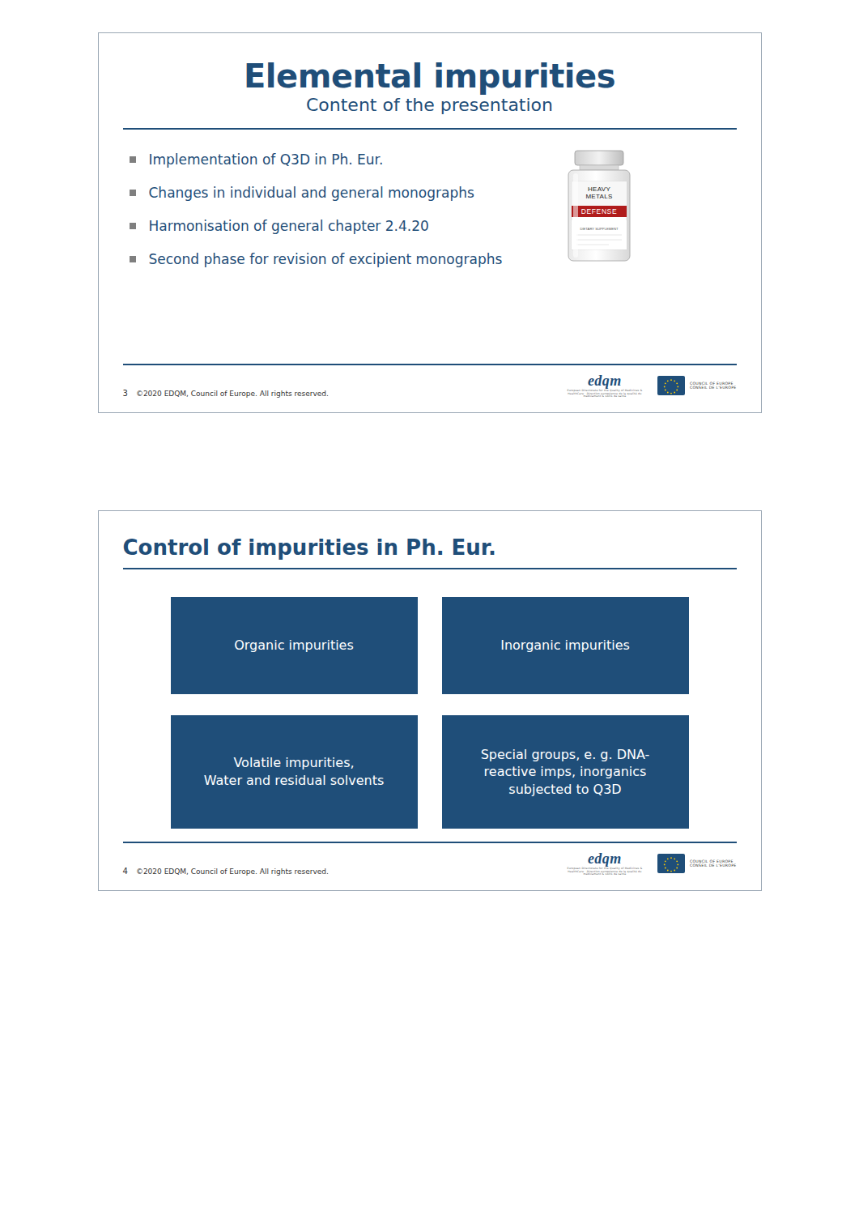Elemental impurities
Content of the presentation
Implementation of Q3D in Ph. Eur.
Changes in individual and general monographs
Harmonisation of general chapter 2.4.20
Second phase for revision of excipient monographs
HEAVY METALS DEFENSE DIETARY SUPPLEMENT
3 ©2020 EDQM, Council of Europe. All rights reserved.
edqm
European Directorate for the Quality of Medicines & HealthCare · Direction européenne de la qualité du médicament & soins de santé
COUNCIL OF EUROPE CONSEIL DE L'EUROPE
Control of impurities in Ph. Eur.
Organic impurities
Inorganic impurities
Volatile impurities,
Water and residual solvents
Special groups, e. g. DNA-reactive imps, inorganics subjected to Q3D
4 ©2020 EDQM, Council of Europe. All rights reserved.
edqm
European Directorate for the Quality of Medicines & HealthCare · Direction européenne de la qualité du médicament & soins de santé
COUNCIL OF EUROPE CONSEIL DE L'EUROPE